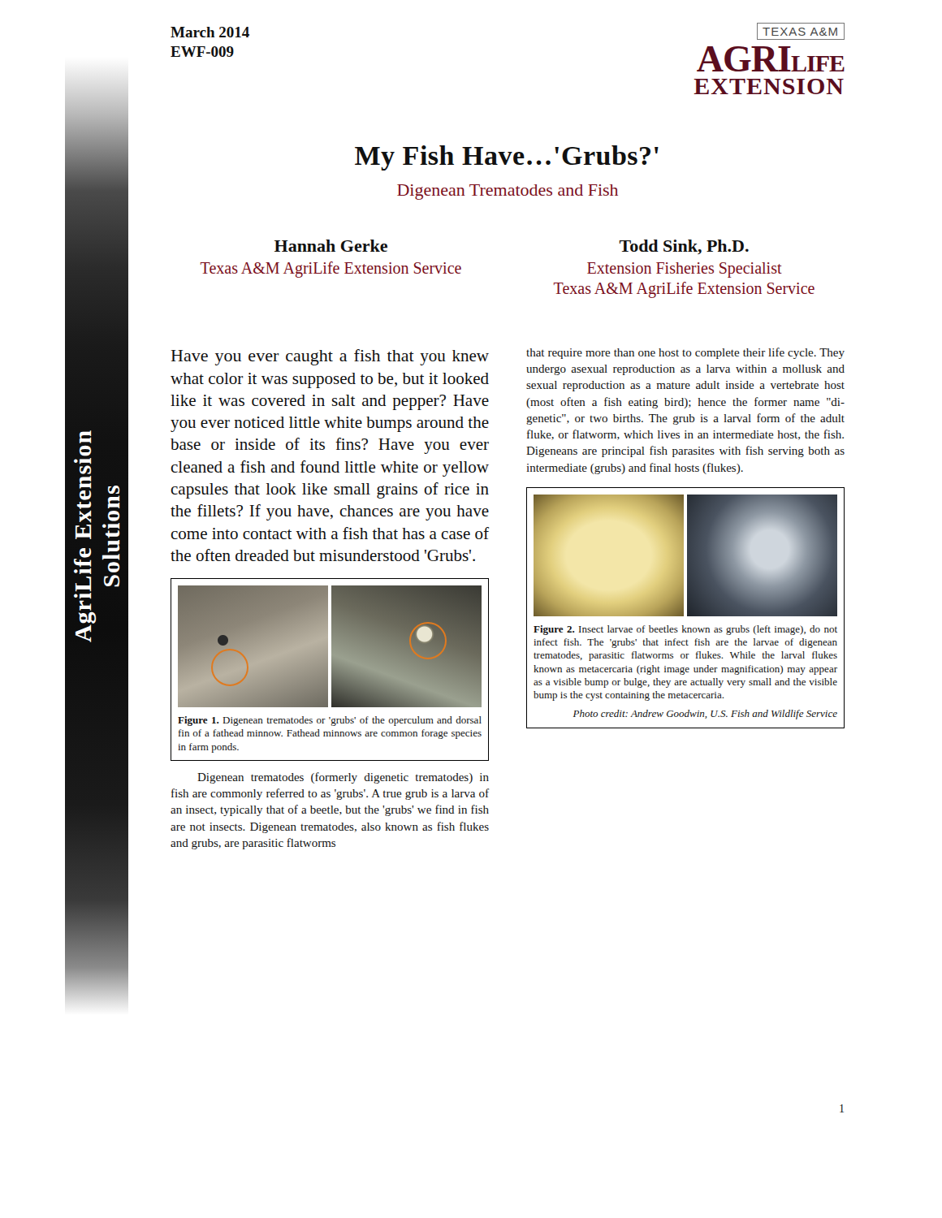AgriLife Extension Solutions
March 2014
EWF-009
TEXAS A&M
AGRILIFE
EXTENSION
My Fish Have…'Grubs?'
Digenean Trematodes and Fish
Hannah Gerke
Texas A&M AgriLife Extension Service
Todd Sink, Ph.D.
Extension Fisheries Specialist
Texas A&M AgriLife Extension Service
Have you ever caught a fish that you knew what color it was supposed to be, but it looked like it was covered in salt and pepper? Have you ever noticed little white bumps around the base or inside of its fins? Have you ever cleaned a fish and found little white or yellow capsules that look like small grains of rice in the fillets? If you have, chances are you have come into contact with a fish that has a case of the often dreaded but misunderstood 'Grubs'.
Figure 1. Digenean trematodes or 'grubs' of the operculum and dorsal fin of a fathead minnow. Fathead minnows are common forage species in farm ponds.
Digenean trematodes (formerly digenetic trematodes) in fish are commonly referred to as 'grubs'. A true grub is a larva of an insect, typically that of a beetle, but the 'grubs' we find in fish are not insects. Digenean trematodes, also known as fish flukes and grubs, are parasitic flatworms
that require more than one host to complete their life cycle. They undergo asexual reproduction as a larva within a mollusk and sexual reproduction as a mature adult inside a vertebrate host (most often a fish eating bird); hence the former name "di-genetic", or two births. The grub is a larval form of the adult fluke, or flatworm, which lives in an intermediate host, the fish. Digeneans are principal fish parasites with fish serving both as intermediate (grubs) and final hosts (flukes).
Figure 2. Insect larvae of beetles known as grubs (left image), do not infect fish. The 'grubs' that infect fish are the larvae of digenean trematodes, parasitic flatworms or flukes. While the larval flukes known as metacercaria (right image under magnification) may appear as a visible bump or bulge, they are actually very small and the visible bump is the cyst containing the metacercaria.
Photo credit: Andrew Goodwin, U.S. Fish and Wildlife Service
1